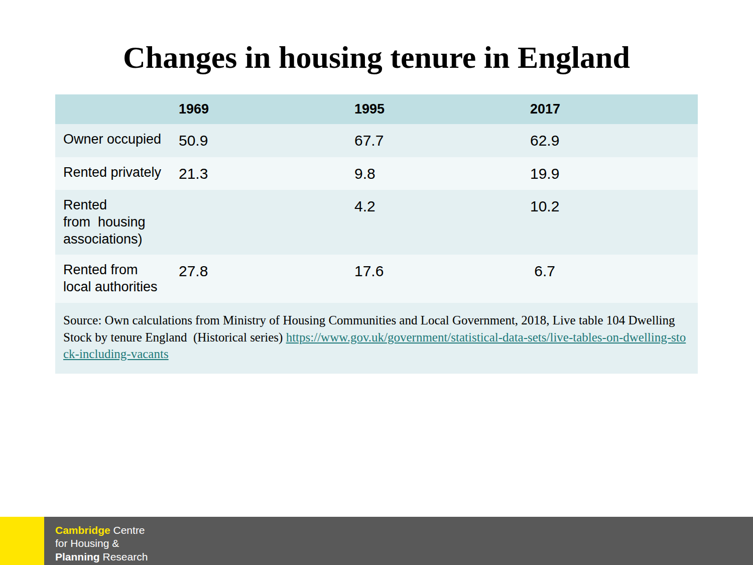Changes in housing tenure in England
| | 1969 | 1995 | 2017 |
| --- | --- | --- | --- |
| Owner occupied | 50.9 | 67.7 | 62.9 |
| Rented privately | 21.3 | 9.8 | 19.9 |
| Rented from housing associations) | | 4.2 | 10.2 |
| Rented from local authorities | 27.8 | 17.6 | 6.7 |
| Source: Own calculations from Ministry of Housing Communities and Local Government, 2018, Live table 104 Dwelling Stock by tenure England (Historical series) https://www.gov.uk/government/statistical-data-sets/live-tables-on-dwelling-stock-including-vacants |
Cambridge Centre
for Housing &
Planning Research